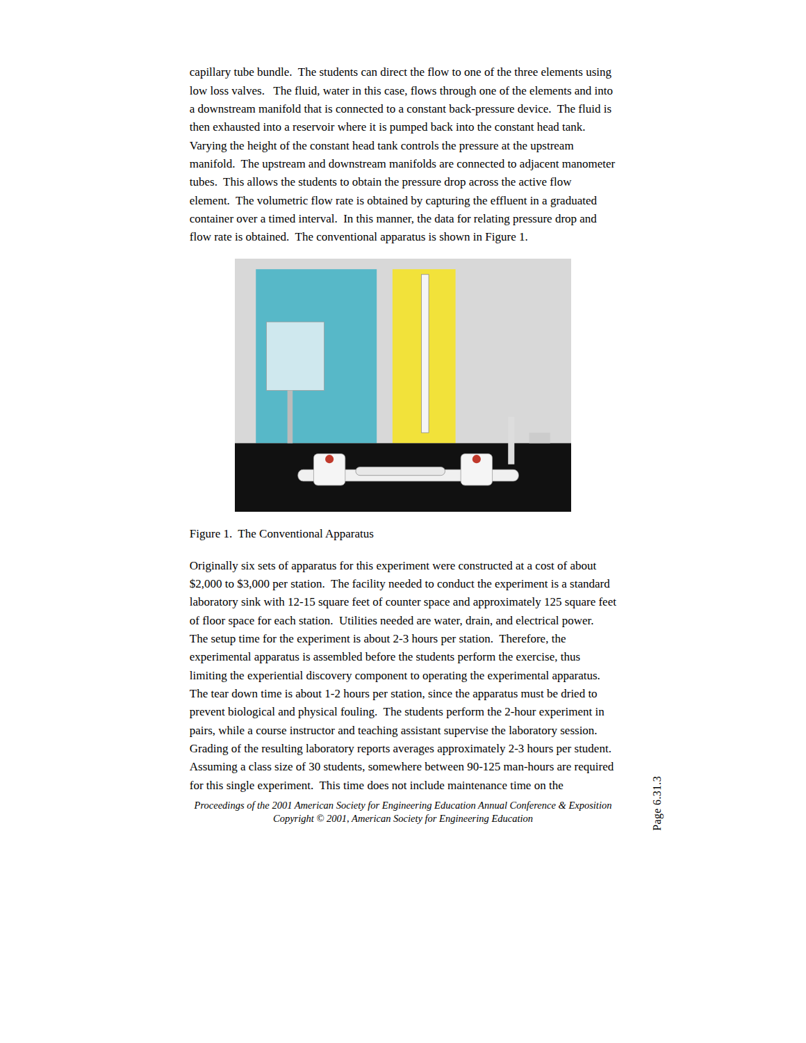capillary tube bundle. The students can direct the flow to one of the three elements using low loss valves. The fluid, water in this case, flows through one of the elements and into a downstream manifold that is connected to a constant back-pressure device. The fluid is then exhausted into a reservoir where it is pumped back into the constant head tank. Varying the height of the constant head tank controls the pressure at the upstream manifold. The upstream and downstream manifolds are connected to adjacent manometer tubes. This allows the students to obtain the pressure drop across the active flow element. The volumetric flow rate is obtained by capturing the effluent in a graduated container over a timed interval. In this manner, the data for relating pressure drop and flow rate is obtained. The conventional apparatus is shown in Figure 1.
Figure 1. The Conventional Apparatus
Originally six sets of apparatus for this experiment were constructed at a cost of about $2,000 to $3,000 per station. The facility needed to conduct the experiment is a standard laboratory sink with 12-15 square feet of counter space and approximately 125 square feet of floor space for each station. Utilities needed are water, drain, and electrical power. The setup time for the experiment is about 2-3 hours per station. Therefore, the experimental apparatus is assembled before the students perform the exercise, thus limiting the experiential discovery component to operating the experimental apparatus. The tear down time is about 1-2 hours per station, since the apparatus must be dried to prevent biological and physical fouling. The students perform the 2-hour experiment in pairs, while a course instructor and teaching assistant supervise the laboratory session. Grading of the resulting laboratory reports averages approximately 2-3 hours per student. Assuming a class size of 30 students, somewhere between 90-125 man-hours are required for this single experiment. This time does not include maintenance time on the
Proceedings of the 2001 American Society for Engineering Education Annual Conference & Exposition
Copyright © 2001, American Society for Engineering Education
Page 6.31.3